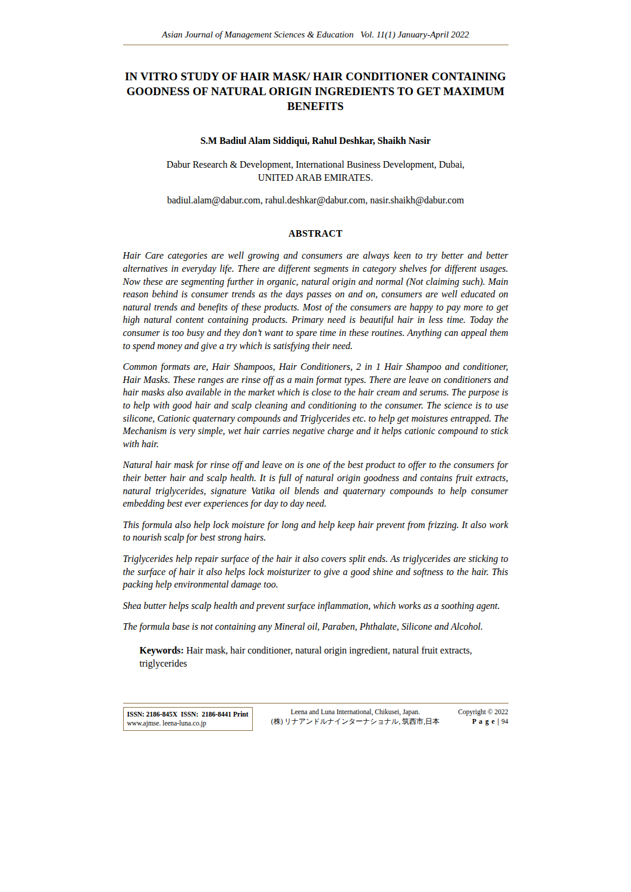Asian Journal of Management Sciences & Education Vol. 11(1) January-April 2022
In Vitro Study of Hair Mask/ Hair Conditioner Containing Goodness of Natural Origin Ingredients to Get Maximum Benefits
S.M Badiul Alam Siddiqui, Rahul Deshkar, Shaikh Nasir
Dabur Research & Development, International Business Development, Dubai,
UNITED ARAB EMIRATES.
badiul.alam@dabur.com, rahul.deshkar@dabur.com, nasir.shaikh@dabur.com
ABSTRACT
Hair Care categories are well growing and consumers are always keen to try better and better alternatives in everyday life. There are different segments in category shelves for different usages. Now these are segmenting further in organic, natural origin and normal (Not claiming such). Main reason behind is consumer trends as the days passes on and on, consumers are well educated on natural trends and benefits of these products. Most of the consumers are happy to pay more to get high natural content containing products. Primary need is beautiful hair in less time. Today the consumer is too busy and they don’t want to spare time in these routines. Anything can appeal them to spend money and give a try which is satisfying their need.
Common formats are, Hair Shampoos, Hair Conditioners, 2 in 1 Hair Shampoo and conditioner, Hair Masks. These ranges are rinse off as a main format types. There are leave on conditioners and hair masks also available in the market which is close to the hair cream and serums. The purpose is to help with good hair and scalp cleaning and conditioning to the consumer. The science is to use silicone, Cationic quaternary compounds and Triglycerides etc. to help get moistures entrapped. The Mechanism is very simple, wet hair carries negative charge and it helps cationic compound to stick with hair.
Natural hair mask for rinse off and leave on is one of the best product to offer to the consumers for their better hair and scalp health. It is full of natural origin goodness and contains fruit extracts, natural triglycerides, signature Vatika oil blends and quaternary compounds to help consumer embedding best ever experiences for day to day need.
This formula also help lock moisture for long and help keep hair prevent from frizzing. It also work to nourish scalp for best strong hairs.
Triglycerides help repair surface of the hair it also covers split ends. As triglycerides are sticking to the surface of hair it also helps lock moisturizer to give a good shine and softness to the hair. This packing help environmental damage too.
Shea butter helps scalp health and prevent surface inflammation, which works as a soothing agent.
The formula base is not containing any Mineral oil, Paraben, Phthalate, Silicone and Alcohol.
Keywords: Hair mask, hair conditioner, natural origin ingredient, natural fruit extracts, triglycerides
ISSN: 2186-845X ISSN: 2186-8441 Print
www.ajmse. leena-luna.co.jp
Leena and Luna International, Chikusei, Japan.
(株) リナアンドルナインターナショナル, 筑西市,日本
Copyright © 2022
P a g e | 94